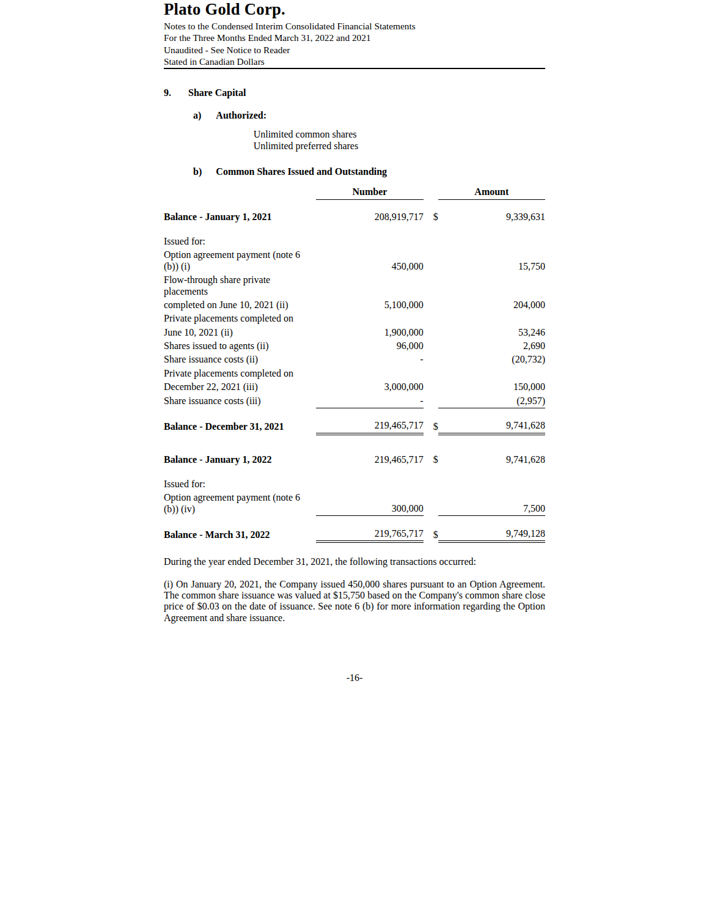Plato Gold Corp.
Notes to the Condensed Interim Consolidated Financial Statements
For the Three Months Ended March 31, 2022 and 2021
Unaudited - See Notice to Reader
Stated in Canadian Dollars
9. Share Capital
a) Authorized:
Unlimited common shares
Unlimited preferred shares
b) Common Shares Issued and Outstanding
| | Number | | Amount |
| Balance - January 1, 2021 | 208,919,717 | $ | 9,339,631 |
| Issued for: | | | |
| Option agreement payment (note 6 (b)) (i) | 450,000 | | 15,750 |
| Flow-through share private placements | | | |
| completed on June 10, 2021 (ii) | 5,100,000 | | 204,000 |
| Private placements completed on | | | |
| June 10, 2021 (ii) | 1,900,000 | | 53,246 |
| Shares issued to agents (ii) | 96,000 | | 2,690 |
| Share issuance costs (ii) | - | | (20,732) |
| Private placements completed on | | | |
| December 22, 2021 (iii) | 3,000,000 | | 150,000 |
| Share issuance costs (iii) | - | | (2,957) |
| Balance - December 31, 2021 | 219,465,717 | $ | 9,741,628 |
| Balance - January 1, 2022 | 219,465,717 | $ | 9,741,628 |
| Issued for: | | | |
| Option agreement payment (note 6 (b)) (iv) | 300,000 | | 7,500 |
| Balance - March 31, 2022 | 219,765,717 | $ | 9,749,128 |
During the year ended December 31, 2021, the following transactions occurred:
(i) On January 20, 2021, the Company issued 450,000 shares pursuant to an Option Agreement. The common share issuance was valued at $15,750 based on the Company's common share close price of $0.03 on the date of issuance. See note 6 (b) for more information regarding the Option Agreement and share issuance.
-16-